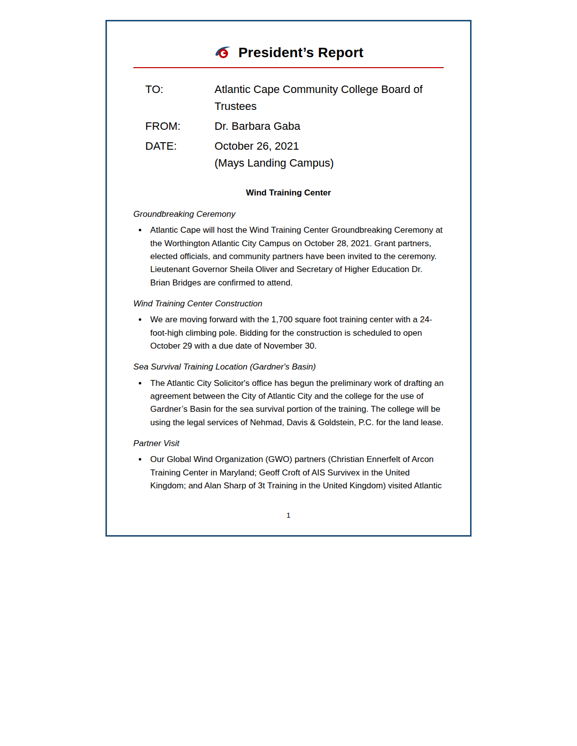President’s Report
TO:
Atlantic Cape Community College Board of Trustees
FROM:
Dr. Barbara Gaba
DATE:
October 26, 2021 (Mays Landing Campus)
Wind Training Center
Groundbreaking Ceremony
Atlantic Cape will host the Wind Training Center Groundbreaking Ceremony at the Worthington Atlantic City Campus on October 28, 2021. Grant partners, elected officials, and community partners have been invited to the ceremony. Lieutenant Governor Sheila Oliver and Secretary of Higher Education Dr. Brian Bridges are confirmed to attend.
Wind Training Center Construction
We are moving forward with the 1,700 square foot training center with a 24-foot-high climbing pole. Bidding for the construction is scheduled to open October 29 with a due date of November 30.
Sea Survival Training Location (Gardner's Basin)
The Atlantic City Solicitor's office has begun the preliminary work of drafting an agreement between the City of Atlantic City and the college for the use of Gardner’s Basin for the sea survival portion of the training. The college will be using the legal services of Nehmad, Davis & Goldstein, P.C. for the land lease.
Partner Visit
Our Global Wind Organization (GWO) partners (Christian Ennerfelt of Arcon Training Center in Maryland; Geoff Croft of AIS Survivex in the United Kingdom; and Alan Sharp of 3t Training in the United Kingdom) visited Atlantic
1